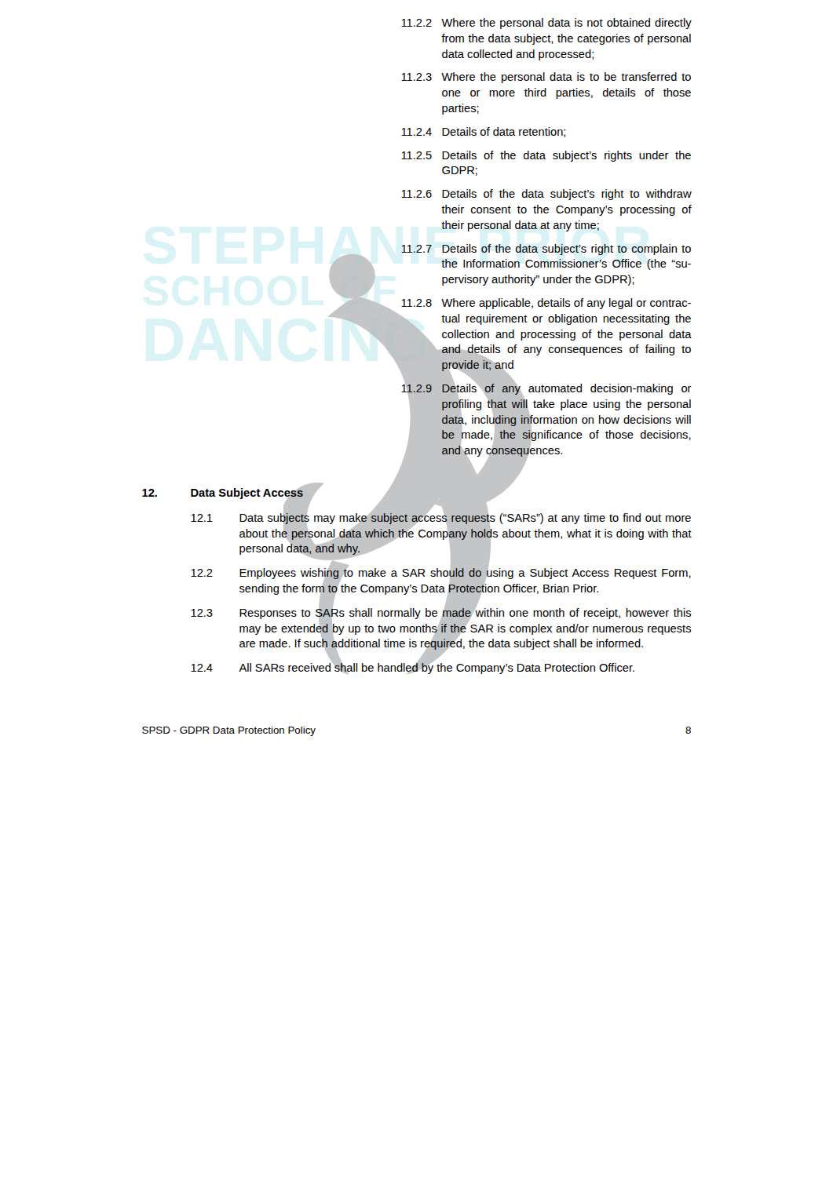STEPHANIE PRIOR
SCHOOL OF
DANCING
11.2.2
Where the personal data is not obtained directly from the data subject, the categories of personal data collected and processed;
11.2.3
Where the personal data is to be transferred to one or more third parties, details of those parties;
11.2.4
Details of data retention;
11.2.5
Details of the data subject’s rights under the GDPR;
11.2.6
Details of the data subject’s right to withdraw their consent to the Company’s processing of their personal data at any time;
11.2.7
Details of the data subject’s right to complain to the Information Commissioner’s Office (the “supervisory authority” under the GDPR);
11.2.8
Where applicable, details of any legal or contractual requirement or obligation necessitating the collection and processing of the personal data and details of any consequences of failing to provide it; and
11.2.9
Details of any automated decision-making or profiling that will take place using the personal data, including information on how decisions will be made, the significance of those decisions, and any consequences.
12.
Data Subject Access
12.1
Data subjects may make subject access requests (“SARs”) at any time to find out more about the personal data which the Company holds about them, what it is doing with that personal data, and why.
12.2
Employees wishing to make a SAR should do using a Subject Access Request Form, sending the form to the Company’s Data Protection Officer, Brian Prior.
12.3
Responses to SARs shall normally be made within one month of receipt, however this may be extended by up to two months if the SAR is complex and/or numerous requests are made. If such additional time is required, the data subject shall be informed.
12.4
All SARs received shall be handled by the Company’s Data Protection Officer.
SPSD - GDPR Data Protection Policy
8